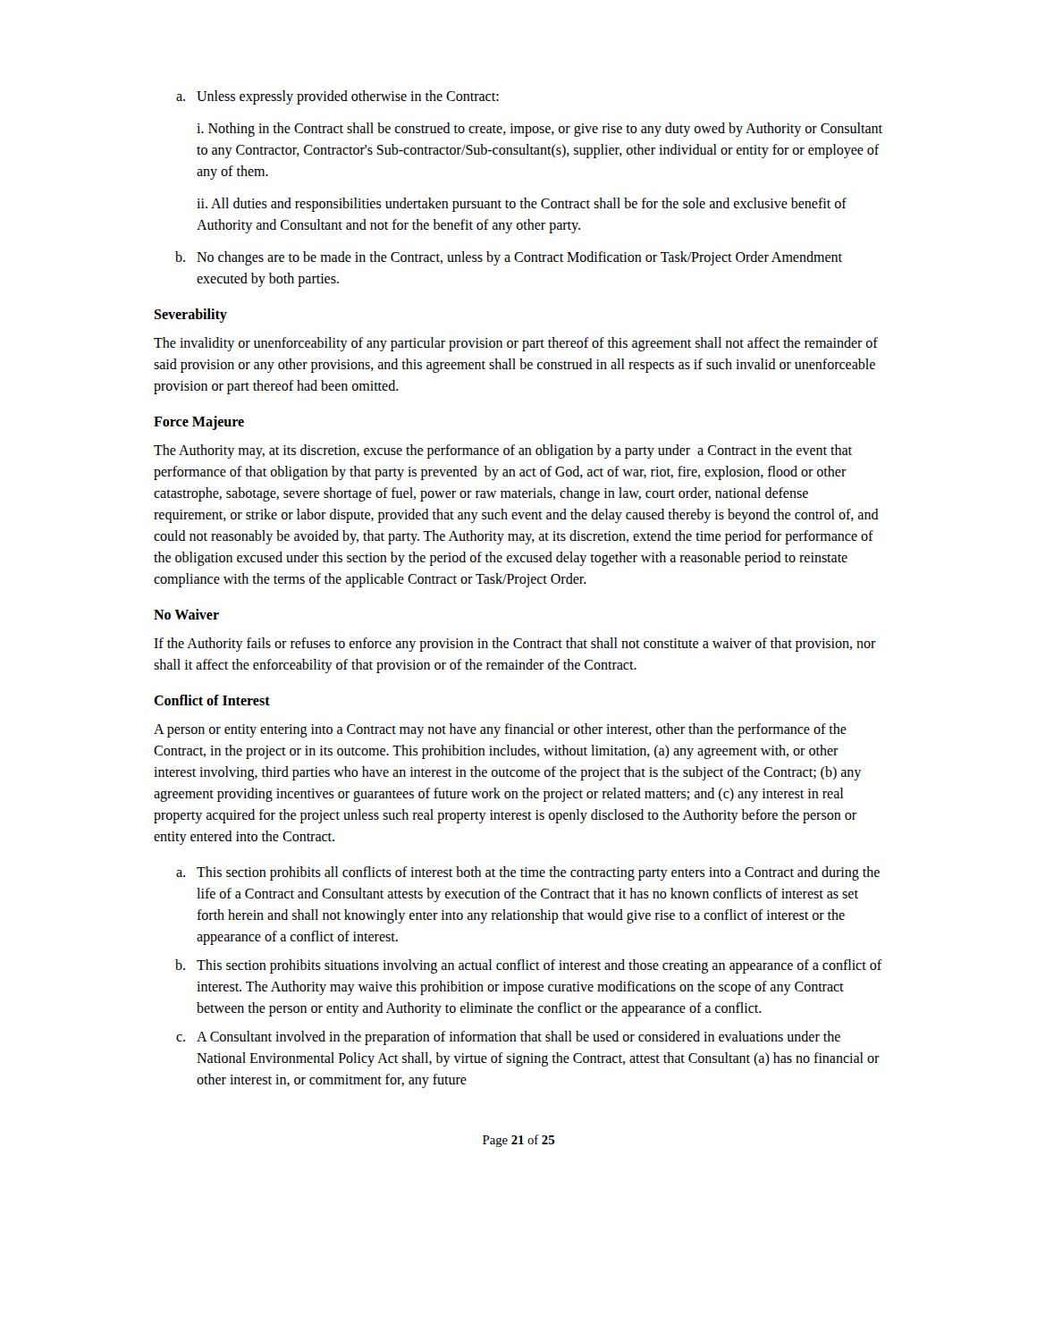Unless expressly provided otherwise in the Contract:
i. Nothing in the Contract shall be construed to create, impose, or give rise to any duty owed by Authority or Consultant to any Contractor, Contractor's Sub-contractor/Sub-consultant(s), supplier, other individual or entity for or employee of any of them.
ii. All duties and responsibilities undertaken pursuant to the Contract shall be for the sole and exclusive benefit of Authority and Consultant and not for the benefit of any other party.
No changes are to be made in the Contract, unless by a Contract Modification or Task/Project Order Amendment executed by both parties.
Severability
The invalidity or unenforceability of any particular provision or part thereof of this agreement shall not affect the remainder of said provision or any other provisions, and this agreement shall be construed in all respects as if such invalid or unenforceable provision or part thereof had been omitted.
Force Majeure
The Authority may, at its discretion, excuse the performance of an obligation by a party under a Contract in the event that performance of that obligation by that party is prevented by an act of God, act of war, riot, fire, explosion, flood or other catastrophe, sabotage, severe shortage of fuel, power or raw materials, change in law, court order, national defense requirement, or strike or labor dispute, provided that any such event and the delay caused thereby is beyond the control of, and could not reasonably be avoided by, that party. The Authority may, at its discretion, extend the time period for performance of the obligation excused under this section by the period of the excused delay together with a reasonable period to reinstate compliance with the terms of the applicable Contract or Task/Project Order.
No Waiver
If the Authority fails or refuses to enforce any provision in the Contract that shall not constitute a waiver of that provision, nor shall it affect the enforceability of that provision or of the remainder of the Contract.
Conflict of Interest
A person or entity entering into a Contract may not have any financial or other interest, other than the performance of the Contract, in the project or in its outcome. This prohibition includes, without limitation, (a) any agreement with, or other interest involving, third parties who have an interest in the outcome of the project that is the subject of the Contract; (b) any agreement providing incentives or guarantees of future work on the project or related matters; and (c) any interest in real property acquired for the project unless such real property interest is openly disclosed to the Authority before the person or entity entered into the Contract.
This section prohibits all conflicts of interest both at the time the contracting party enters into a Contract and during the life of a Contract and Consultant attests by execution of the Contract that it has no known conflicts of interest as set forth herein and shall not knowingly enter into any relationship that would give rise to a conflict of interest or the appearance of a conflict of interest.
This section prohibits situations involving an actual conflict of interest and those creating an appearance of a conflict of interest. The Authority may waive this prohibition or impose curative modifications on the scope of any Contract between the person or entity and Authority to eliminate the conflict or the appearance of a conflict.
A Consultant involved in the preparation of information that shall be used or considered in evaluations under the National Environmental Policy Act shall, by virtue of signing the Contract, attest that Consultant (a) has no financial or other interest in, or commitment for, any future
Page 21 of 25